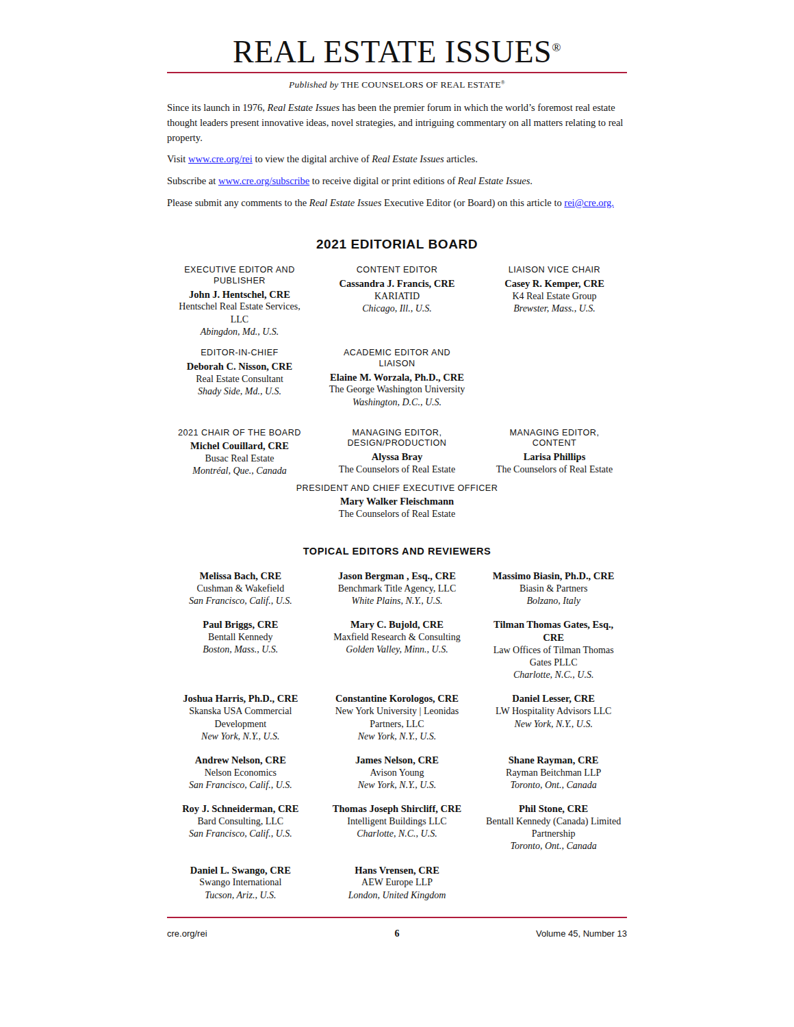REAL ESTATE ISSUES®
Published by THE COUNSELORS OF REAL ESTATE®
Since its launch in 1976, Real Estate Issues has been the premier forum in which the world’s foremost real estate
thought leaders present innovative ideas, novel strategies, and intriguing commentary on all matters relating to real property.
Visit www.cre.org/rei to view the digital archive of Real Estate Issues articles.
Subscribe at www.cre.org/subscribe to receive digital or print editions of Real Estate Issues.
Please submit any comments to the Real Estate Issues Executive Editor (or Board) on this article to rei@cre.org.
2021 EDITORIAL BOARD
EXECUTIVE EDITOR AND PUBLISHER
John J. Hentschel, CRE
Hentschel Real Estate Services, LLC
Abingdon, Md., U.S.
CONTENT EDITOR
Cassandra J. Francis, CRE
KARIATID
Chicago, Ill., U.S.
LIAISON VICE CHAIR
Casey R. Kemper, CRE
K4 Real Estate Group
Brewster, Mass., U.S.
EDITOR-IN-CHIEF
Deborah C. Nisson, CRE
Real Estate Consultant
Shady Side, Md., U.S.
ACADEMIC EDITOR AND LIAISON
Elaine M. Worzala, Ph.D., CRE
The George Washington University
Washington, D.C., U.S.
2021 CHAIR OF THE BOARD
Michel Couillard, CRE
Busac Real Estate
Montréal, Que., Canada
MANAGING EDITOR,
DESIGN/PRODUCTION
Alyssa Bray
The Counselors of Real Estate
MANAGING EDITOR,
CONTENT
Larisa Phillips
The Counselors of Real Estate
PRESIDENT AND CHIEF EXECUTIVE OFFICER
Mary Walker Fleischmann
The Counselors of Real Estate
TOPICAL EDITORS AND REVIEWERS
Melissa Bach, CRE
Cushman & Wakefield
San Francisco, Calif., U.S.
Jason Bergman , Esq., CRE
Benchmark Title Agency, LLC
White Plains, N.Y., U.S.
Massimo Biasin, Ph.D., CRE
Biasin & Partners
Bolzano, Italy
Paul Briggs, CRE
Bentall Kennedy
Boston, Mass., U.S.
Mary C. Bujold, CRE
Maxfield Research & Consulting
Golden Valley, Minn., U.S.
Tilman Thomas Gates, Esq., CRE
Law Offices of Tilman Thomas Gates PLLC
Charlotte, N.C., U.S.
Joshua Harris, Ph.D., CRE
Skanska USA Commercial Development
New York, N.Y., U.S.
Constantine Korologos, CRE
New York University | Leonidas Partners, LLC
New York, N.Y., U.S.
Daniel Lesser, CRE
LW Hospitality Advisors LLC
New York, N.Y., U.S.
Andrew Nelson, CRE
Nelson Economics
San Francisco, Calif., U.S.
James Nelson, CRE
Avison Young
New York, N.Y., U.S.
Shane Rayman, CRE
Rayman Beitchman LLP
Toronto, Ont., Canada
Roy J. Schneiderman, CRE
Bard Consulting, LLC
San Francisco, Calif., U.S.
Thomas Joseph Shircliff, CRE
Intelligent Buildings LLC
Charlotte, N.C., U.S.
Phil Stone, CRE
Bentall Kennedy (Canada) Limited Partnership
Toronto, Ont., Canada
Daniel L. Swango, CRE
Swango International
Tucson, Ariz., U.S.
Hans Vrensen, CRE
AEW Europe LLP
London, United Kingdom
cre.org/rei
6
Volume 45, Number 13